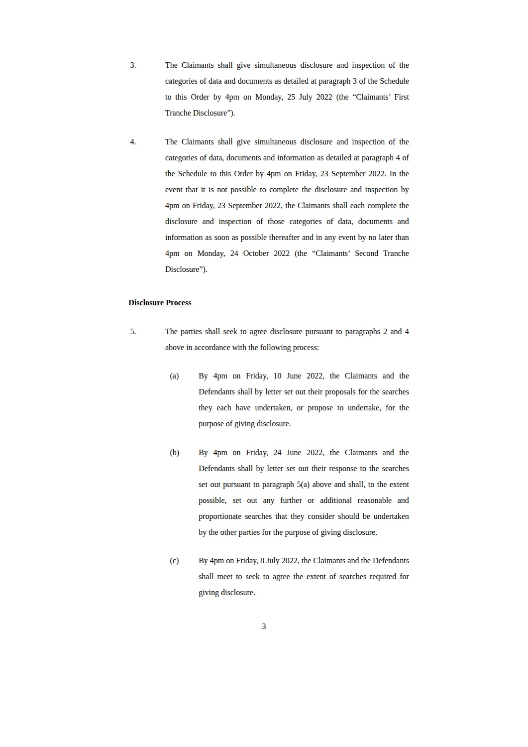3.
The Claimants shall give simultaneous disclosure and inspection of the categories of data and documents as detailed at paragraph 3 of the Schedule to this Order by 4pm on Monday, 25 July 2022 (the “Claimants’ First Tranche Disclosure”).
4.
The Claimants shall give simultaneous disclosure and inspection of the categories of data, documents and information as detailed at paragraph 4 of the Schedule to this Order by 4pm on Friday, 23 September 2022. In the event that it is not possible to complete the disclosure and inspection by 4pm on Friday, 23 September 2022, the Claimants shall each complete the disclosure and inspection of those categories of data, documents and information as soon as possible thereafter and in any event by no later than 4pm on Monday, 24 October 2022 (the “Claimants’ Second Tranche Disclosure”).
Disclosure Process
5.
The parties shall seek to agree disclosure pursuant to paragraphs 2 and 4 above in accordance with the following process:
(a)
By 4pm on Friday, 10 June 2022, the Claimants and the Defendants shall by letter set out their proposals for the searches they each have undertaken, or propose to undertake, for the purpose of giving disclosure.
(b)
By 4pm on Friday, 24 June 2022, the Claimants and the Defendants shall by letter set out their response to the searches set out pursuant to paragraph 5(a) above and shall, to the extent possible, set out any further or additional reasonable and proportionate searches that they consider should be undertaken by the other parties for the purpose of giving disclosure.
(c)
By 4pm on Friday, 8 July 2022, the Claimants and the Defendants shall meet to seek to agree the extent of searches required for giving disclosure.
3